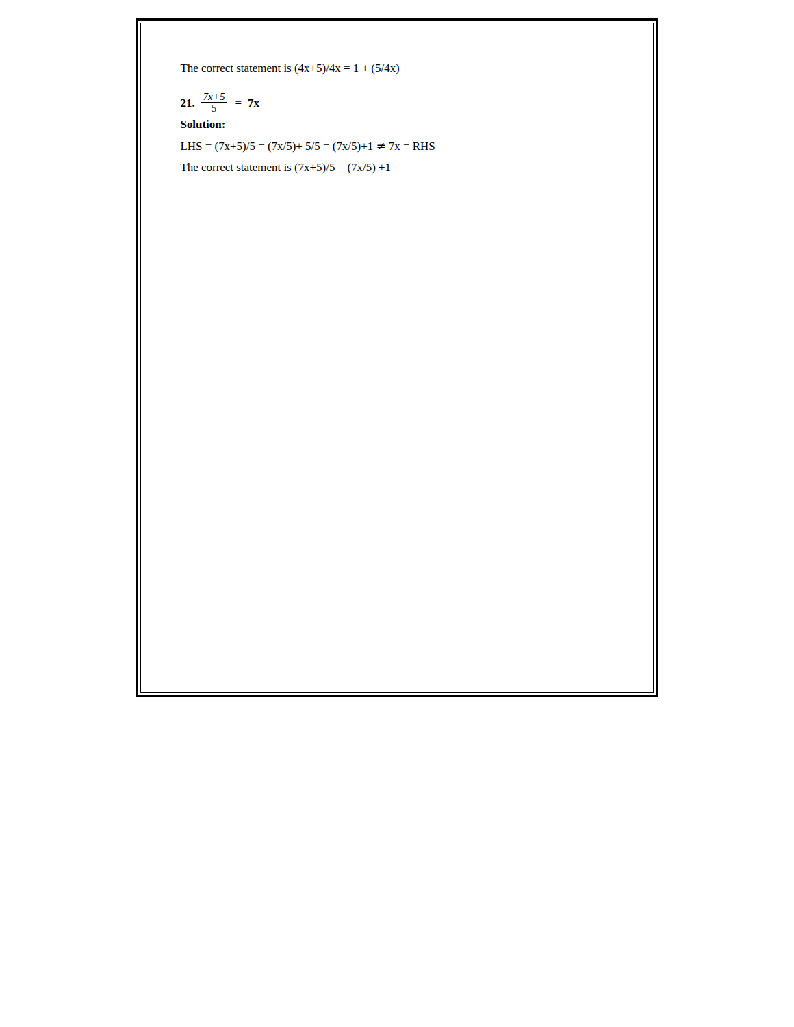The correct statement is (4x+5)/4x = 1 + (5/4x)
21. 7x+5 5 = 7x
Solution:
LHS = (7x+5)/5 = (7x/5)+ 5/5 = (7x/5)+1 ≠ 7x = RHS
The correct statement is (7x+5)/5 = (7x/5) +1